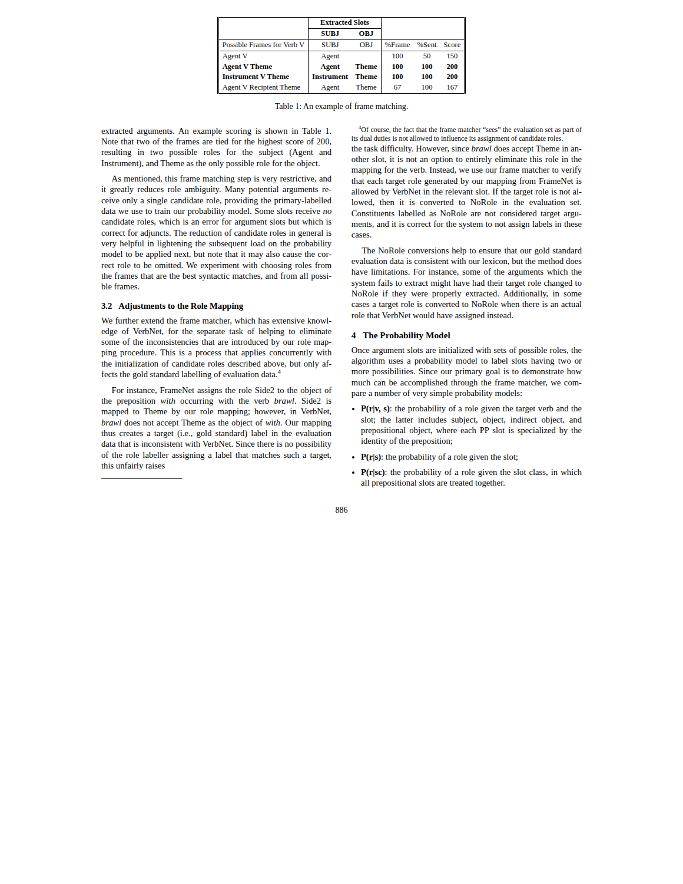Table 1: An example of frame matching.
| | Extracted Slots | | | |
| --- | --- | --- | --- | --- |
| SUBJ | OBJ |
| Possible Frames for Verb V | SUBJ | OBJ | %Frame | %Sent | Score |
| Agent V | Agent | | 100 | 50 | 150 |
| Agent V Theme | Agent | Theme | 100 | 100 | 200 |
| Instrument V Theme | Instrument | Theme | 100 | 100 | 200 |
| Agent V Recipient Theme | Agent | Theme | 67 | 100 | 167 |
extracted arguments. An example scoring is shown in Table 1. Note that two of the frames are tied for the highest score of 200, resulting in two possible roles for the subject (Agent and Instrument), and Theme as the only possible role for the object.
As mentioned, this frame matching step is very restrictive, and it greatly reduces role ambiguity. Many potential arguments receive only a single candidate role, providing the primary-labelled data we use to train our probability model. Some slots receive no candidate roles, which is an error for argument slots but which is correct for adjuncts. The reduction of candidate roles in general is very helpful in lightening the subsequent load on the probability model to be applied next, but note that it may also cause the correct role to be omitted. We experiment with choosing roles from the frames that are the best syntactic matches, and from all possible frames.
3.2 Adjustments to the Role Mapping
We further extend the frame matcher, which has extensive knowledge of VerbNet, for the separate task of helping to eliminate some of the inconsistencies that are introduced by our role mapping procedure. This is a process that applies concurrently with the initialization of candidate roles described above, but only affects the gold standard labelling of evaluation data.4
For instance, FrameNet assigns the role Side2 to the object of the preposition with occurring with the verb brawl. Side2 is mapped to Theme by our role mapping; however, in VerbNet, brawl does not accept Theme as the object of with. Our mapping thus creates a target (i.e., gold standard) label in the evaluation data that is inconsistent with VerbNet. Since there is no possibility of the role labeller assigning a label that matches such a target, this unfairly raises
4Of course, the fact that the frame matcher “sees” the evaluation set as part of its dual duties is not allowed to influence its assignment of candidate roles.
the task difficulty. However, since brawl does accept Theme in another slot, it is not an option to entirely eliminate this role in the mapping for the verb. Instead, we use our frame matcher to verify that each target role generated by our mapping from FrameNet is allowed by VerbNet in the relevant slot. If the target role is not allowed, then it is converted to NoRole in the evaluation set. Constituents labelled as NoRole are not considered target arguments, and it is correct for the system to not assign labels in these cases.
The NoRole conversions help to ensure that our gold standard evaluation data is consistent with our lexicon, but the method does have limitations. For instance, some of the arguments which the system fails to extract might have had their target role changed to NoRole if they were properly extracted. Additionally, in some cases a target role is converted to NoRole when there is an actual role that VerbNet would have assigned instead.
4 The Probability Model
Once argument slots are initialized with sets of possible roles, the algorithm uses a probability model to label slots having two or more possibilities. Since our primary goal is to demonstrate how much can be accomplished through the frame matcher, we compare a number of very simple probability models:
P(r|v, s): the probability of a role given the target verb and the slot; the latter includes subject, object, indirect object, and prepositional object, where each PP slot is specialized by the identity of the preposition;
P(r|s): the probability of a role given the slot;
P(r|sc): the probability of a role given the slot class, in which all prepositional slots are treated together.
886